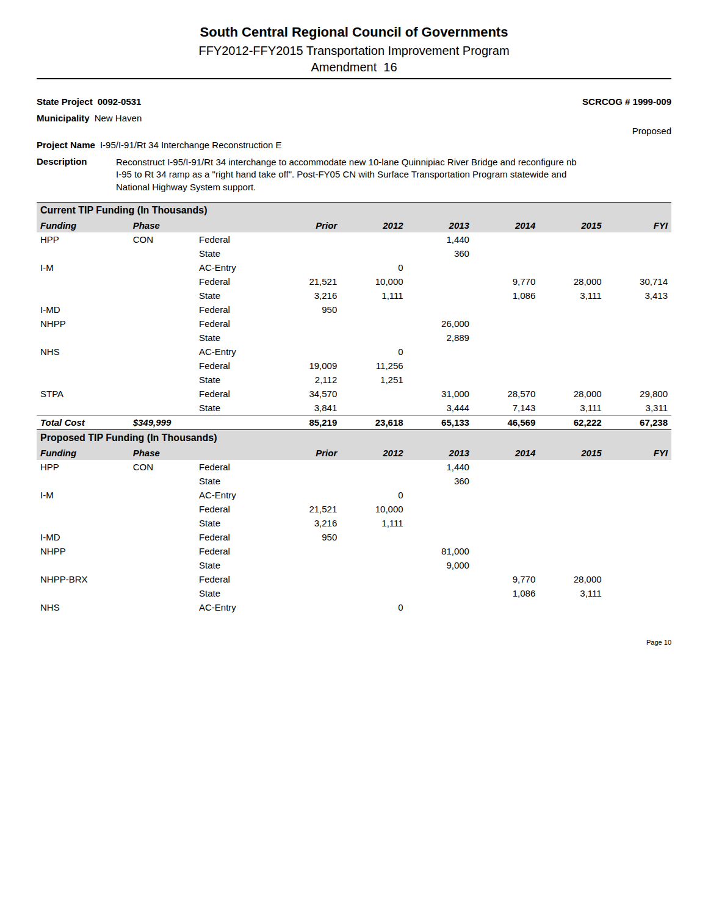South Central Regional Council of Governments
FFY2012-FFY2015 Transportation Improvement Program
Amendment 16
State Project 0092-0531 SCRCOG # 1999-009
Municipality New Haven
Proposed
Project Name I-95/I-91/Rt 34 Interchange Reconstruction E
Description
Reconstruct I-95/I-91/Rt 34 interchange to accommodate new 10-lane Quinnipiac River Bridge and reconfigure nb I-95 to Rt 34 ramp as a "right hand take off". Post-FY05 CN with Surface Transportation Program statewide and National Highway System support.
Current TIP Funding (In Thousands)
| Funding | Phase | | Prior | 2012 | 2013 | 2014 | 2015 | FYI |
| --- | --- | --- | --- | --- | --- | --- | --- | --- |
| HPP | CON | Federal | | | 1,440 | | | |
| | | State | | | 360 | | | |
| I-M | | AC-Entry | | 0 | | | | |
| | | Federal | 21,521 | 10,000 | | 9,770 | 28,000 | 30,714 |
| | | State | 3,216 | 1,111 | | 1,086 | 3,111 | 3,413 |
| I-MD | | Federal | 950 | | | | | |
| NHPP | | Federal | | | 26,000 | | | |
| | | State | | | 2,889 | | | |
| NHS | | AC-Entry | | 0 | | | | |
| | | Federal | 19,009 | 11,256 | | | | |
| | | State | 2,112 | 1,251 | | | | |
| STPA | | Federal | 34,570 | | 31,000 | 28,570 | 28,000 | 29,800 |
| | | State | 3,841 | | 3,444 | 7,143 | 3,111 | 3,311 |
| Total Cost | $349,999 | 85,219 | 23,618 | 65,133 | 46,569 | 62,222 | 67,238 |
Proposed TIP Funding (In Thousands)
| Funding | Phase | | Prior | 2012 | 2013 | 2014 | 2015 | FYI |
| --- | --- | --- | --- | --- | --- | --- | --- | --- |
| HPP | CON | Federal | | | 1,440 | | | |
| | | State | | | 360 | | | |
| I-M | | AC-Entry | | 0 | | | | |
| | | Federal | 21,521 | 10,000 | | | | |
| | | State | 3,216 | 1,111 | | | | |
| I-MD | | Federal | 950 | | | | | |
| NHPP | | Federal | | | 81,000 | | | |
| | | State | | | 9,000 | | | |
| NHPP-BRX | | Federal | | | | 9,770 | 28,000 | |
| | | State | | | | 1,086 | 3,111 | |
| NHS | | AC-Entry | | 0 | | | | |
Page 10